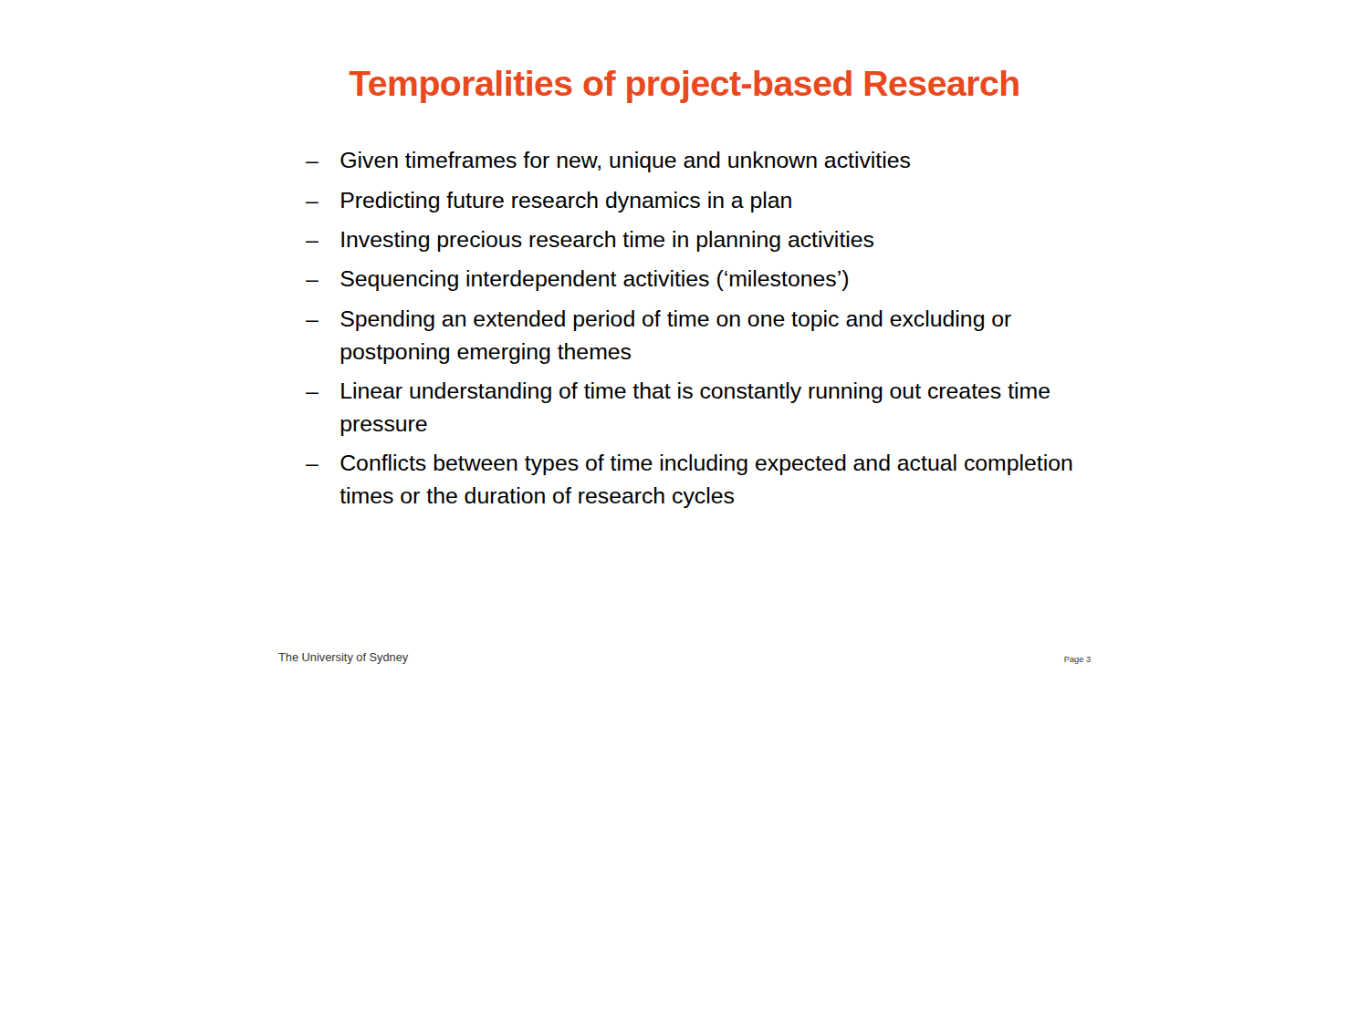Temporalities of project-based Research
Given timeframes for new, unique and unknown activities
Predicting future research dynamics in a plan
Investing precious research time in planning activities
Sequencing interdependent activities (‘milestones’)
Spending an extended period of time on one topic and excluding or postponing emerging themes
Linear understanding of time that is constantly running out creates time pressure
Conflicts between types of time including expected and actual completion times or the duration of research cycles
The University of Sydney Page 3